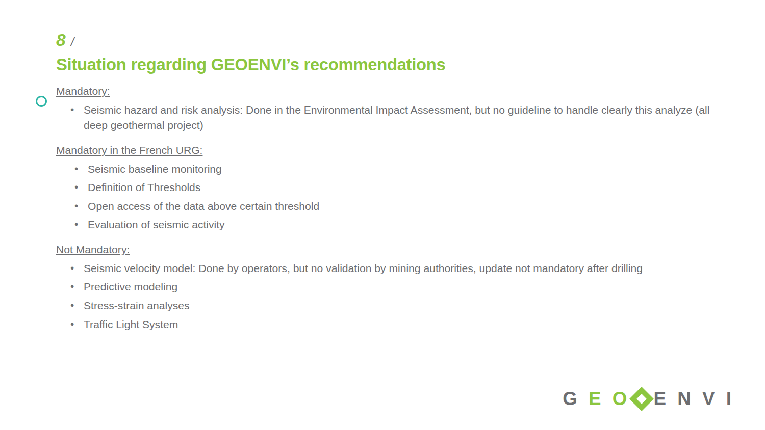8 /
Situation regarding GEOENVI’s recommendations
Mandatory:
Seismic hazard and risk analysis: Done in the Environmental Impact Assessment, but no guideline to handle clearly this analyze (all deep geothermal project)
Mandatory in the French URG:
Seismic baseline monitoring
Definition of Thresholds
Open access of the data above certain threshold
Evaluation of seismic activity
Not Mandatory:
Seismic velocity model: Done by operators, but no validation by mining authorities, update not mandatory after drilling
Predictive modeling
Stress-strain analyses
Traffic Light System
G E O E N V I